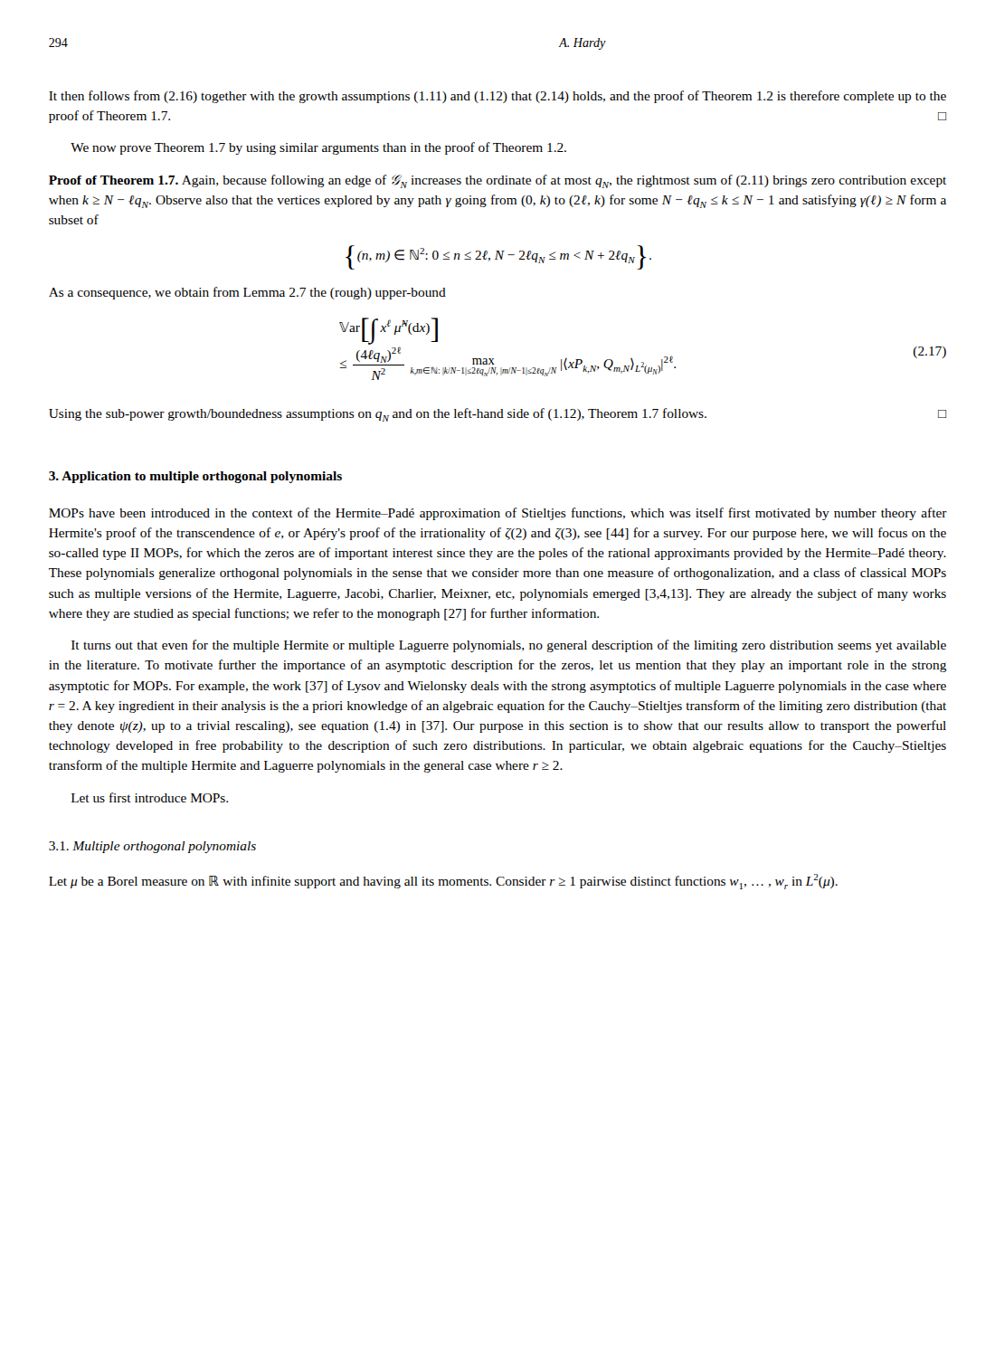294 A. Hardy
It then follows from (2.16) together with the growth assumptions (1.11) and (1.12) that (2.14) holds, and the proof of Theorem 1.2 is therefore complete up to the proof of Theorem 1.7. □
We now prove Theorem 1.7 by using similar arguments than in the proof of Theorem 1.2.
Proof of Theorem 1.7. Again, because following an edge of 𝒢N increases the ordinate of at most qN, the rightmost sum of (2.11) brings zero contribution except when k ≥ N − ℓqN. Observe also that the vertices explored by any path γ going from (0, k) to (2ℓ, k) for some N − ℓqN ≤ k ≤ N − 1 and satisfying γ(ℓ) ≥ N form a subset of
{(n, m) ∈ ℕ2: 0 ≤ n ≤ 2ℓ, N − 2ℓqN ≤ m < N + 2ℓqN}.
As a consequence, we obtain from Lemma 2.7 the (rough) upper-bound
𝕍ar[∫ xℓ μ̂N(dx)]
≤ (4ℓqN)2ℓ N2 max k,m∈ℕ: |k/N−1|≤2ℓqN/N, |m/N−1|≤2ℓqN/N |⟨xPk,N, Qm,N⟩L2(μN)|2ℓ.
(2.17)
Using the sub-power growth/boundedness assumptions on qN and on the left-hand side of (1.12), Theorem 1.7 follows. □
3. Application to multiple orthogonal polynomials
MOPs have been introduced in the context of the Hermite–Padé approximation of Stieltjes functions, which was itself first motivated by number theory after Hermite's proof of the transcendence of e, or Apéry's proof of the irrationality of ζ(2) and ζ(3), see [44] for a survey. For our purpose here, we will focus on the so-called type II MOPs, for which the zeros are of important interest since they are the poles of the rational approximants provided by the Hermite–Padé theory. These polynomials generalize orthogonal polynomials in the sense that we consider more than one measure of orthogonalization, and a class of classical MOPs such as multiple versions of the Hermite, Laguerre, Jacobi, Charlier, Meixner, etc, polynomials emerged [3,4,13]. They are already the subject of many works where they are studied as special functions; we refer to the monograph [27] for further information.
It turns out that even for the multiple Hermite or multiple Laguerre polynomials, no general description of the limiting zero distribution seems yet available in the literature. To motivate further the importance of an asymptotic description for the zeros, let us mention that they play an important role in the strong asymptotic for MOPs. For example, the work [37] of Lysov and Wielonsky deals with the strong asymptotics of multiple Laguerre polynomials in the case where r = 2. A key ingredient in their analysis is the a priori knowledge of an algebraic equation for the Cauchy–Stieltjes transform of the limiting zero distribution (that they denote ψ(z), up to a trivial rescaling), see equation (1.4) in [37]. Our purpose in this section is to show that our results allow to transport the powerful technology developed in free probability to the description of such zero distributions. In particular, we obtain algebraic equations for the Cauchy–Stieltjes transform of the multiple Hermite and Laguerre polynomials in the general case where r ≥ 2.
Let us first introduce MOPs.
3.1. Multiple orthogonal polynomials
Let μ be a Borel measure on ℝ with infinite support and having all its moments. Consider r ≥ 1 pairwise distinct functions w1, … , wr in L2(μ).